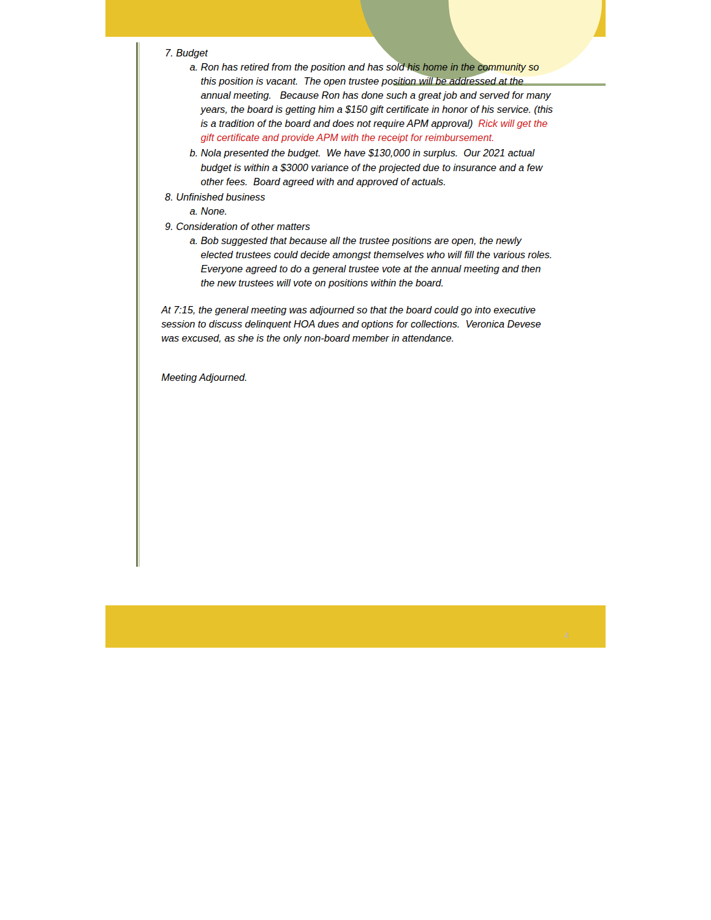Budget
Ron has retired from the position and has sold his home in the community so this position is vacant. The open trustee position will be addressed at the annual meeting. Because Ron has done such a great job and served for many years, the board is getting him a $150 gift certificate in honor of his service. (this is a tradition of the board and does not require APM approval) Rick will get the gift certificate and provide APM with the receipt for reimbursement.
Nola presented the budget. We have $130,000 in surplus. Our 2021 actual budget is within a $3000 variance of the projected due to insurance and a few other fees. Board agreed with and approved of actuals.
Unfinished business
None.
Consideration of other matters
Bob suggested that because all the trustee positions are open, the newly elected trustees could decide amongst themselves who will fill the various roles. Everyone agreed to do a general trustee vote at the annual meeting and then the new trustees will vote on positions within the board.
At 7:15, the general meeting was adjourned so that the board could go into executive session to discuss delinquent HOA dues and options for collections. Veronica Devese was excused, as she is the only non-board member in attendance.
Meeting Adjourned.
4